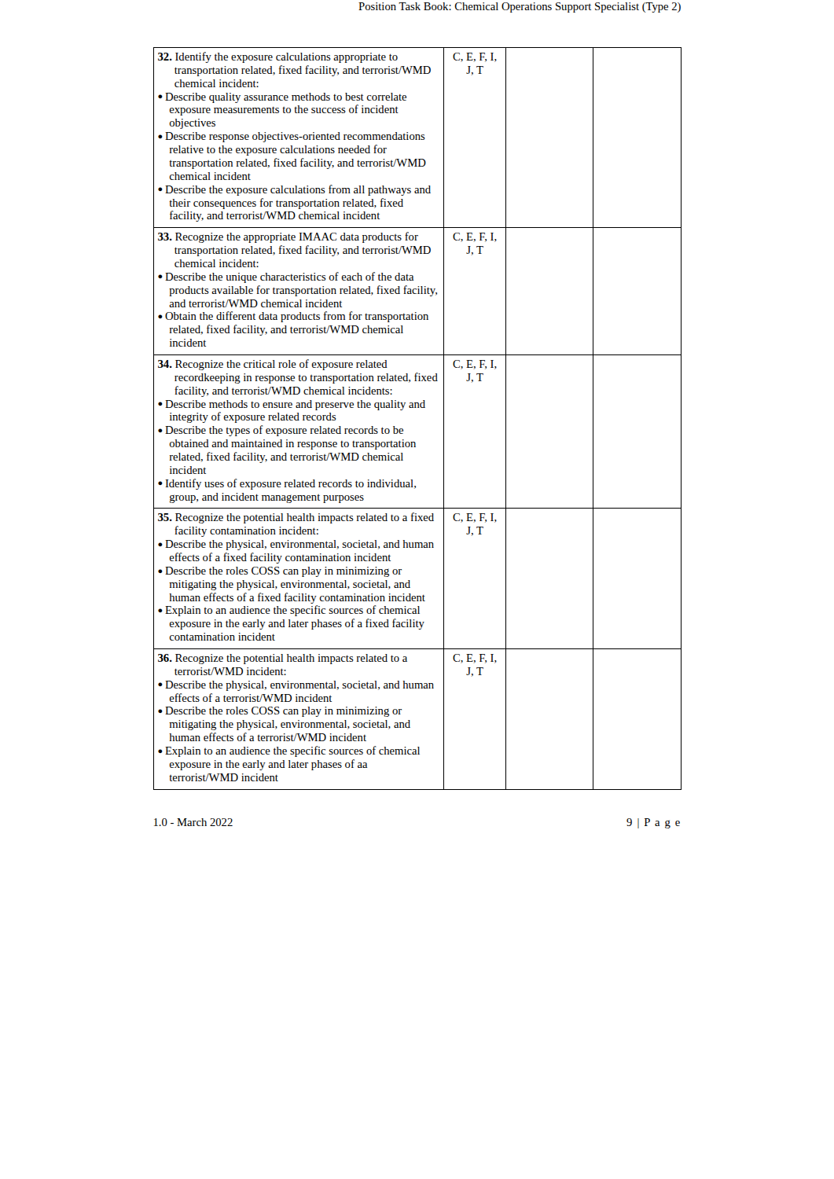Position Task Book: Chemical Operations Support Specialist (Type 2)
| 32. Identify the exposure calculations appropriate to transportation related, fixed facility, and terrorist/WMD chemical incident: Describe quality assurance methods to best correlate exposure measurements to the success of incident objectives Describe response objectives-oriented recommendations relative to the exposure calculations needed for transportation related, fixed facility, and terrorist/WMD chemical incident Describe the exposure calculations from all pathways and their consequences for transportation related, fixed facility, and terrorist/WMD chemical incident | C, E, F, I, J, T | | |
| 33. Recognize the appropriate IMAAC data products for transportation related, fixed facility, and terrorist/WMD chemical incident: Describe the unique characteristics of each of the data products available for transportation related, fixed facility, and terrorist/WMD chemical incident Obtain the different data products from for transportation related, fixed facility, and terrorist/WMD chemical incident | C, E, F, I, J, T | | |
| 34. Recognize the critical role of exposure related recordkeeping in response to transportation related, fixed facility, and terrorist/WMD chemical incidents: Describe methods to ensure and preserve the quality and integrity of exposure related records Describe the types of exposure related records to be obtained and maintained in response to transportation related, fixed facility, and terrorist/WMD chemical incident Identify uses of exposure related records to individual, group, and incident management purposes | C, E, F, I, J, T | | |
| 35. Recognize the potential health impacts related to a fixed facility contamination incident: Describe the physical, environmental, societal, and human effects of a fixed facility contamination incident Describe the roles COSS can play in minimizing or mitigating the physical, environmental, societal, and human effects of a fixed facility contamination incident Explain to an audience the specific sources of chemical exposure in the early and later phases of a fixed facility contamination incident | C, E, F, I, J, T | | |
| 36. Recognize the potential health impacts related to a terrorist/WMD incident: Describe the physical, environmental, societal, and human effects of a terrorist/WMD incident Describe the roles COSS can play in minimizing or mitigating the physical, environmental, societal, and human effects of a terrorist/WMD incident Explain to an audience the specific sources of chemical exposure in the early and later phases of aa terrorist/WMD incident | C, E, F, I, J, T | | |
1.0 - March 2022
9 | P a g e